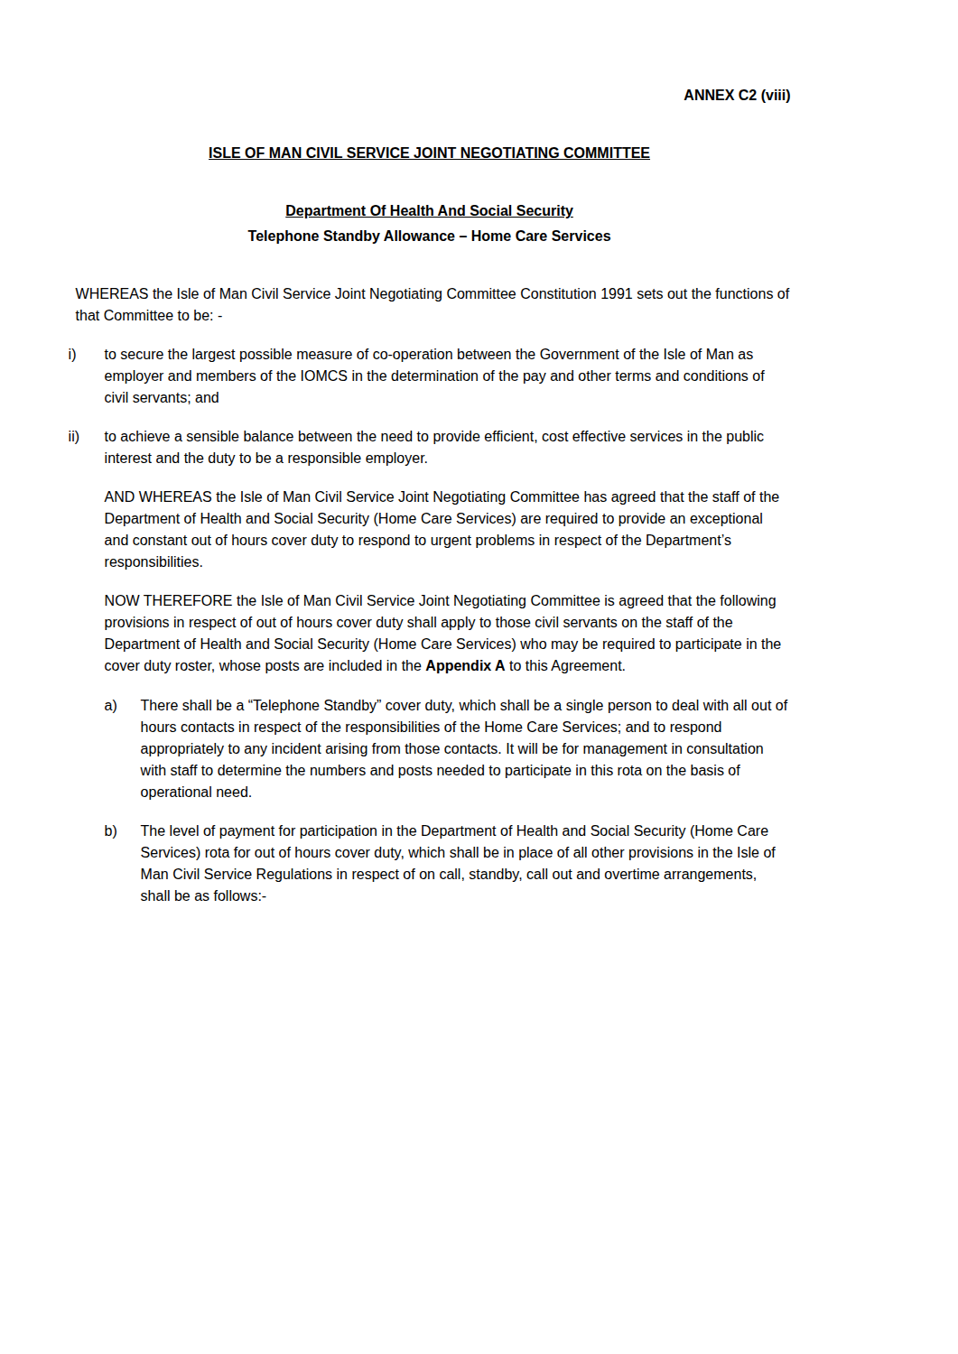ANNEX C2 (viii)
ISLE OF MAN CIVIL SERVICE JOINT NEGOTIATING COMMITTEE
Department Of Health And Social Security
Telephone Standby Allowance – Home Care Services
WHEREAS the Isle of Man Civil Service Joint Negotiating Committee Constitution 1991 sets out the functions of that Committee to be: -
i) to secure the largest possible measure of co-operation between the Government of the Isle of Man as employer and members of the IOMCS in the determination of the pay and other terms and conditions of civil servants; and
ii) to achieve a sensible balance between the need to provide efficient, cost effective services in the public interest and the duty to be a responsible employer.
AND WHEREAS the Isle of Man Civil Service Joint Negotiating Committee has agreed that the staff of the Department of Health and Social Security (Home Care Services) are required to provide an exceptional and constant out of hours cover duty to respond to urgent problems in respect of the Department’s responsibilities.
NOW THEREFORE the Isle of Man Civil Service Joint Negotiating Committee is agreed that the following provisions in respect of out of hours cover duty shall apply to those civil servants on the staff of the Department of Health and Social Security (Home Care Services) who may be required to participate in the cover duty roster, whose posts are included in the Appendix A to this Agreement.
a) There shall be a “Telephone Standby” cover duty, which shall be a single person to deal with all out of hours contacts in respect of the responsibilities of the Home Care Services; and to respond appropriately to any incident arising from those contacts. It will be for management in consultation with staff to determine the numbers and posts needed to participate in this rota on the basis of operational need.
b) The level of payment for participation in the Department of Health and Social Security (Home Care Services) rota for out of hours cover duty, which shall be in place of all other provisions in the Isle of Man Civil Service Regulations in respect of on call, standby, call out and overtime arrangements, shall be as follows:-